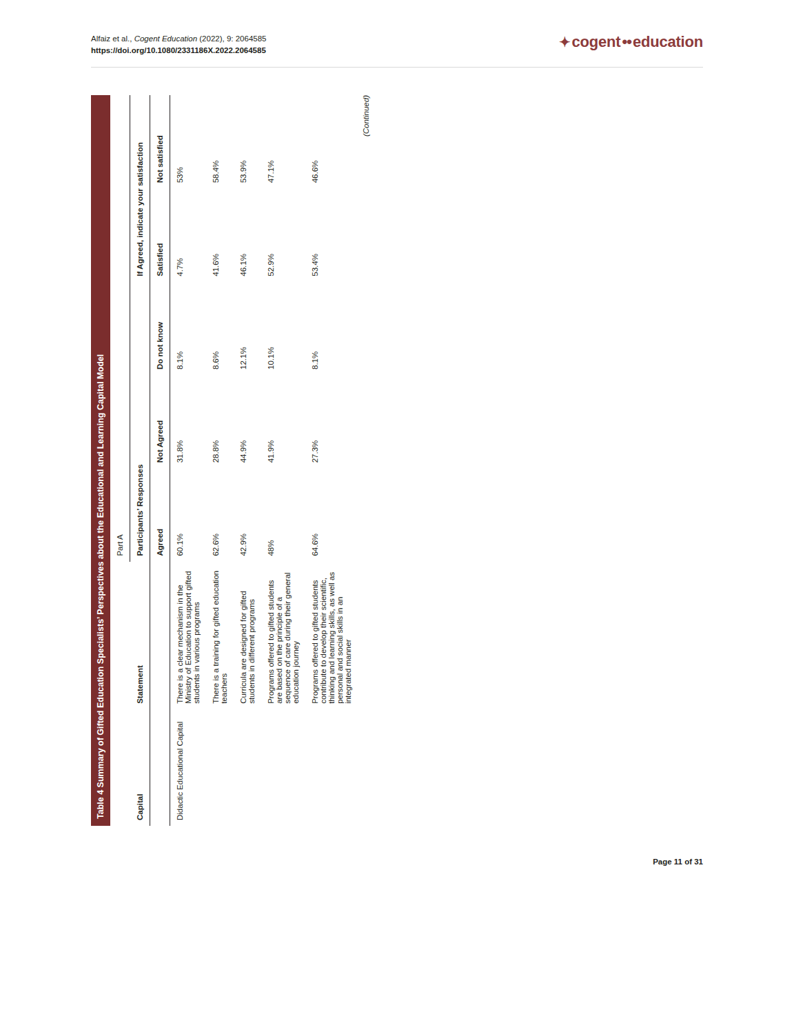Alfaiz et al., Cogent Education (2022), 9: 2064585
https://doi.org/10.1080/2331186X.2022.2064585
✦cogent••education
Table 4 Summary of Gifted Education Specialists’ Perspectives about the Educational and Learning Capital Model
| | | Part A |
| Capital | Statement | Participants’ Responses | If Agreed, indicate your satisfaction |
| | | Agreed | Not Agreed | Do not know | Satisfied | Not satisfied |
| Didactic Educational Capital | There is a clear mechanism in the Ministry of Education to support gifted students in various programs | 60.1% | 31.8% | 8.1% | 4.7% | 53% |
| | There is a training for gifted education teachers | 62.6% | 28.8% | 8.6% | 41.6% | 58.4% |
| | Curricula are designed for gifted students in different programs | 42.9% | 44.9% | 12.1% | 46.1% | 53.9% |
| | Programs offered to gifted students are based on the principle of a sequence of care during their general education journey | 48% | 41.9% | 10.1% | 52.9% | 47.1% |
| | Programs offered to gifted students contribute to develop their scientific, thinking and learning skills, as well as personal and social skills in an integrated manner | 64.6% | 27.3% | 8.1% | 53.4% | 46.6% |
(Continued)
Page 11 of 31